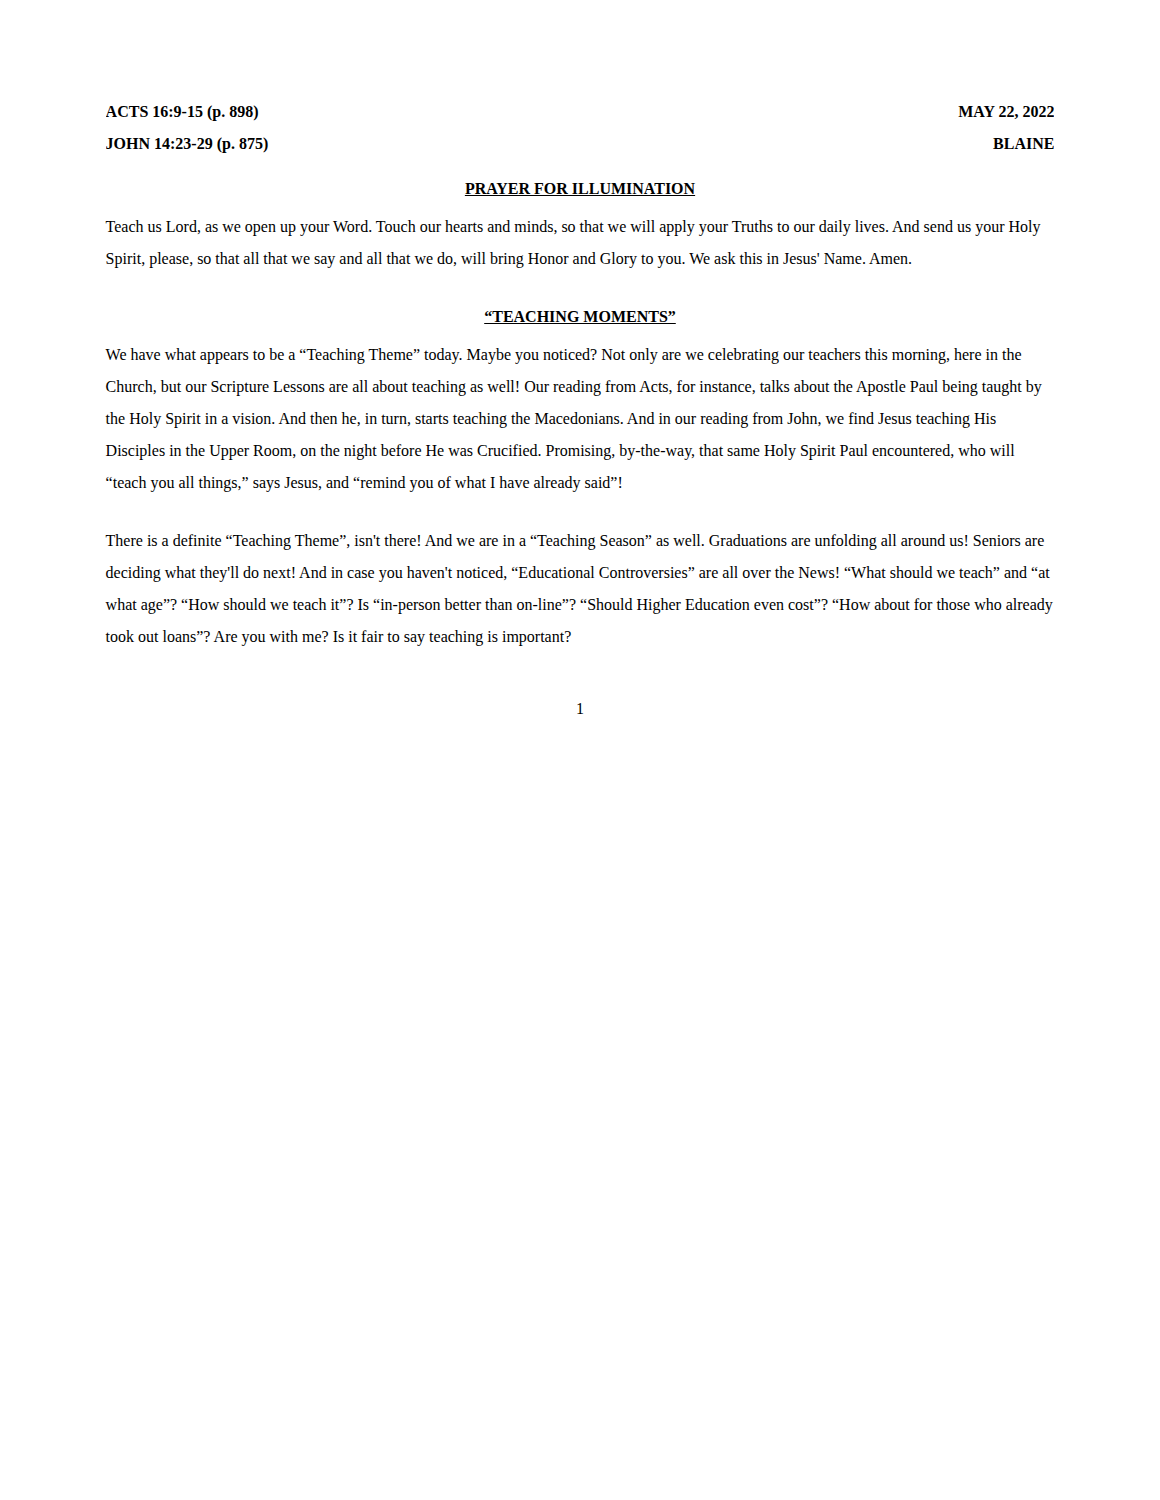ACTS 16:9-15 (p. 898) MAY 22, 2022
JOHN 14:23-29 (p. 875) BLAINE
PRAYER FOR ILLUMINATION
Teach us Lord, as we open up your Word. Touch our hearts and minds, so that we will apply your Truths to our daily lives. And send us your Holy Spirit, please, so that all that we say and all that we do, will bring Honor and Glory to you. We ask this in Jesus' Name. Amen.
“TEACHING MOMENTS”
We have what appears to be a “Teaching Theme” today. Maybe you noticed? Not only are we celebrating our teachers this morning, here in the Church, but our Scripture Lessons are all about teaching as well! Our reading from Acts, for instance, talks about the Apostle Paul being taught by the Holy Spirit in a vision. And then he, in turn, starts teaching the Macedonians. And in our reading from John, we find Jesus teaching His Disciples in the Upper Room, on the night before He was Crucified. Promising, by-the-way, that same Holy Spirit Paul encountered, who will “teach you all things,” says Jesus, and “remind you of what I have already said”!
There is a definite “Teaching Theme”, isn't there! And we are in a “Teaching Season” as well. Graduations are unfolding all around us! Seniors are deciding what they'll do next! And in case you haven't noticed, “Educational Controversies” are all over the News! “What should we teach” and “at what age”? “How should we teach it”? Is “in-person better than on-line”? “Should Higher Education even cost”? “How about for those who already took out loans”? Are you with me? Is it fair to say teaching is important?
1